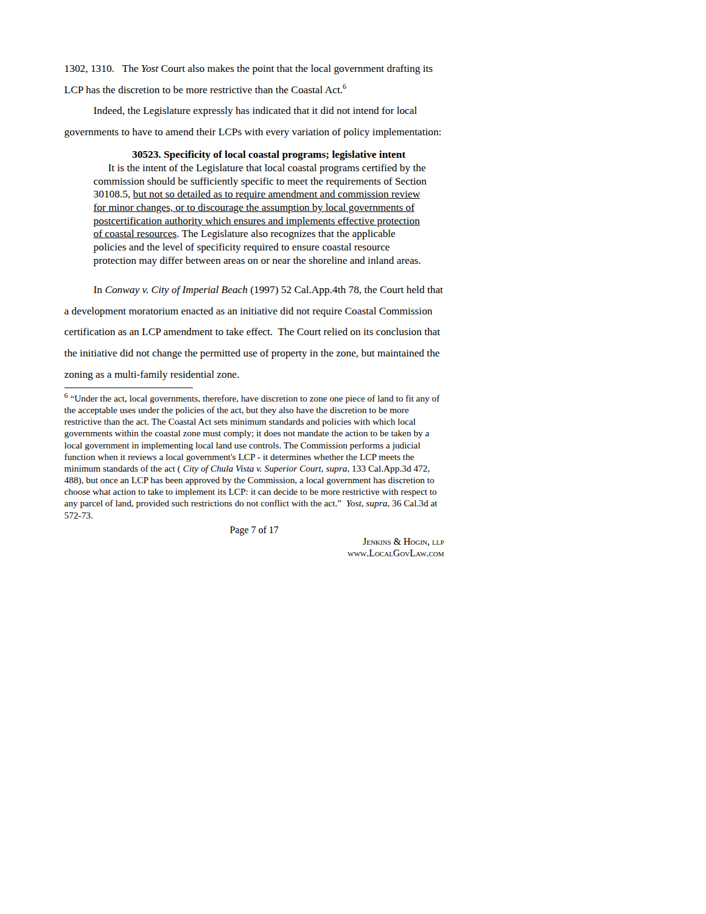1302, 1310. The Yost Court also makes the point that the local government drafting its LCP has the discretion to be more restrictive than the Coastal Act.6
Indeed, the Legislature expressly has indicated that it did not intend for local governments to have to amend their LCPs with every variation of policy implementation:
30523. Specificity of local coastal programs; legislative intent
It is the intent of the Legislature that local coastal programs certified by the commission should be sufficiently specific to meet the requirements of Section 30108.5, but not so detailed as to require amendment and commission review for minor changes, or to discourage the assumption by local governments of postcertification authority which ensures and implements effective protection of coastal resources. The Legislature also recognizes that the applicable policies and the level of specificity required to ensure coastal resource protection may differ between areas on or near the shoreline and inland areas.
In Conway v. City of Imperial Beach (1997) 52 Cal.App.4th 78, the Court held that a development moratorium enacted as an initiative did not require Coastal Commission certification as an LCP amendment to take effect. The Court relied on its conclusion that the initiative did not change the permitted use of property in the zone, but maintained the zoning as a multi-family residential zone.
6 “Under the act, local governments, therefore, have discretion to zone one piece of land to fit any of the acceptable uses under the policies of the act, but they also have the discretion to be more restrictive than the act. The Coastal Act sets minimum standards and policies with which local governments within the coastal zone must comply; it does not mandate the action to be taken by a local government in implementing local land use controls. The Commission performs a judicial function when it reviews a local government's LCP - it determines whether the LCP meets the minimum standards of the act ( City of Chula Vista v. Superior Court, supra, 133 Cal.App.3d 472, 488), but once an LCP has been approved by the Commission, a local government has discretion to choose what action to take to implement its LCP: it can decide to be more restrictive with respect to any parcel of land, provided such restrictions do not conflict with the act.” Yost, supra, 36 Cal.3d at 572-73.
Page 7 of 17
Jenkins & Hogin, llp
www.LocalGovLaw.com